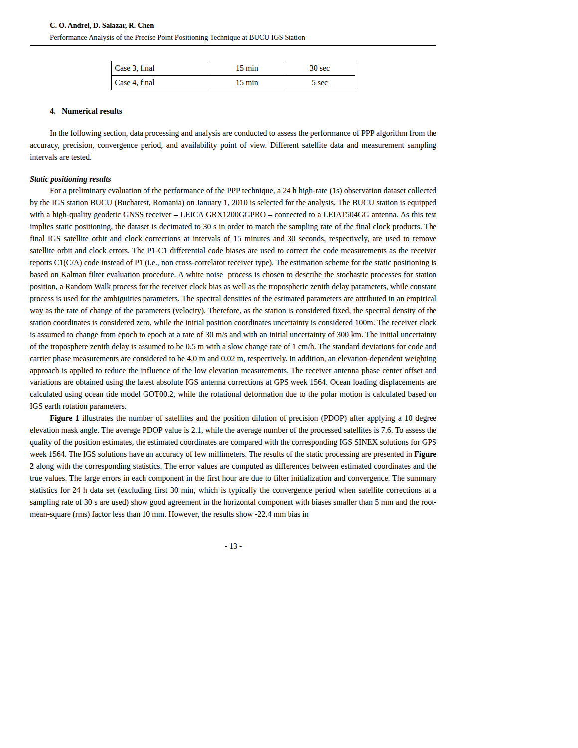C. O. Andrei, D. Salazar, R. Chen
Performance Analysis of the Precise Point Positioning Technique at BUCU IGS Station
| Case 3, final | 15 min | 30 sec |
| Case 4, final | 15 min | 5 sec |
4. Numerical results
In the following section, data processing and analysis are conducted to assess the performance of PPP algorithm from the accuracy, precision, convergence period, and availability point of view. Different satellite data and measurement sampling intervals are tested.
Static positioning results
For a preliminary evaluation of the performance of the PPP technique, a 24 h high-rate (1s) observation dataset collected by the IGS station BUCU (Bucharest, Romania) on January 1, 2010 is selected for the analysis. The BUCU station is equipped with a high-quality geodetic GNSS receiver – LEICA GRX1200GGPRO – connected to a LEIAT504GG antenna. As this test implies static positioning, the dataset is decimated to 30 s in order to match the sampling rate of the final clock products. The final IGS satellite orbit and clock corrections at intervals of 15 minutes and 30 seconds, respectively, are used to remove satellite orbit and clock errors. The P1-C1 differential code biases are used to correct the code measurements as the receiver reports C1(C/A) code instead of P1 (i.e., non cross-correlator receiver type). The estimation scheme for the static positioning is based on Kalman filter evaluation procedure. A white noise process is chosen to describe the stochastic processes for station position, a Random Walk process for the receiver clock bias as well as the tropospheric zenith delay parameters, while constant process is used for the ambiguities parameters. The spectral densities of the estimated parameters are attributed in an empirical way as the rate of change of the parameters (velocity). Therefore, as the station is considered fixed, the spectral density of the station coordinates is considered zero, while the initial position coordinates uncertainty is considered 100m. The receiver clock is assumed to change from epoch to epoch at a rate of 30 m/s and with an initial uncertainty of 300 km. The initial uncertainty of the troposphere zenith delay is assumed to be 0.5 m with a slow change rate of 1 cm/h. The standard deviations for code and carrier phase measurements are considered to be 4.0 m and 0.02 m, respectively. In addition, an elevation-dependent weighting approach is applied to reduce the influence of the low elevation measurements. The receiver antenna phase center offset and variations are obtained using the latest absolute IGS antenna corrections at GPS week 1564. Ocean loading displacements are calculated using ocean tide model GOT00.2, while the rotational deformation due to the polar motion is calculated based on IGS earth rotation parameters.
Figure 1 illustrates the number of satellites and the position dilution of precision (PDOP) after applying a 10 degree elevation mask angle. The average PDOP value is 2.1, while the average number of the processed satellites is 7.6. To assess the quality of the position estimates, the estimated coordinates are compared with the corresponding IGS SINEX solutions for GPS week 1564. The IGS solutions have an accuracy of few millimeters. The results of the static processing are presented in Figure 2 along with the corresponding statistics. The error values are computed as differences between estimated coordinates and the true values. The large errors in each component in the first hour are due to filter initialization and convergence. The summary statistics for 24 h data set (excluding first 30 min, which is typically the convergence period when satellite corrections at a sampling rate of 30 s are used) show good agreement in the horizontal component with biases smaller than 5 mm and the root-mean-square (rms) factor less than 10 mm. However, the results show -22.4 mm bias in
- 13 -